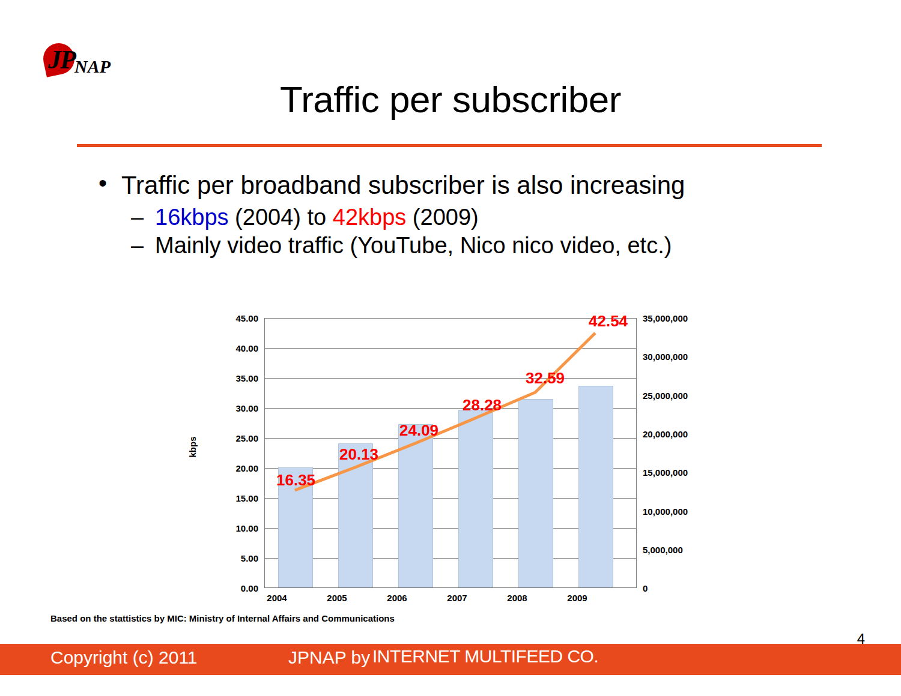JP
NAP
Traffic per subscriber
Traffic per broadband subscriber is also increasing
16kbps (2004) to 42kbps (2009)
Mainly video traffic (YouTube, Nico nico video, etc.)
kbps
45.00
40.00
35.00
30.00
25.00
20.00
15.00
10.00
5.00
0.00
35,000,000
30,000,000
25,000,000
20,000,000
15,000,000
10,000,000
5,000,000
0
16.35
20.13
24.09
28.28
32.59
42.54
2004
2005
2006
2007
2008
2009
Based on the stattistics by MIC: Ministry of Internal Affairs and Communications
Copyright (c) 2011
JPNAP by
INTERNET MULTIFEED CO.
4